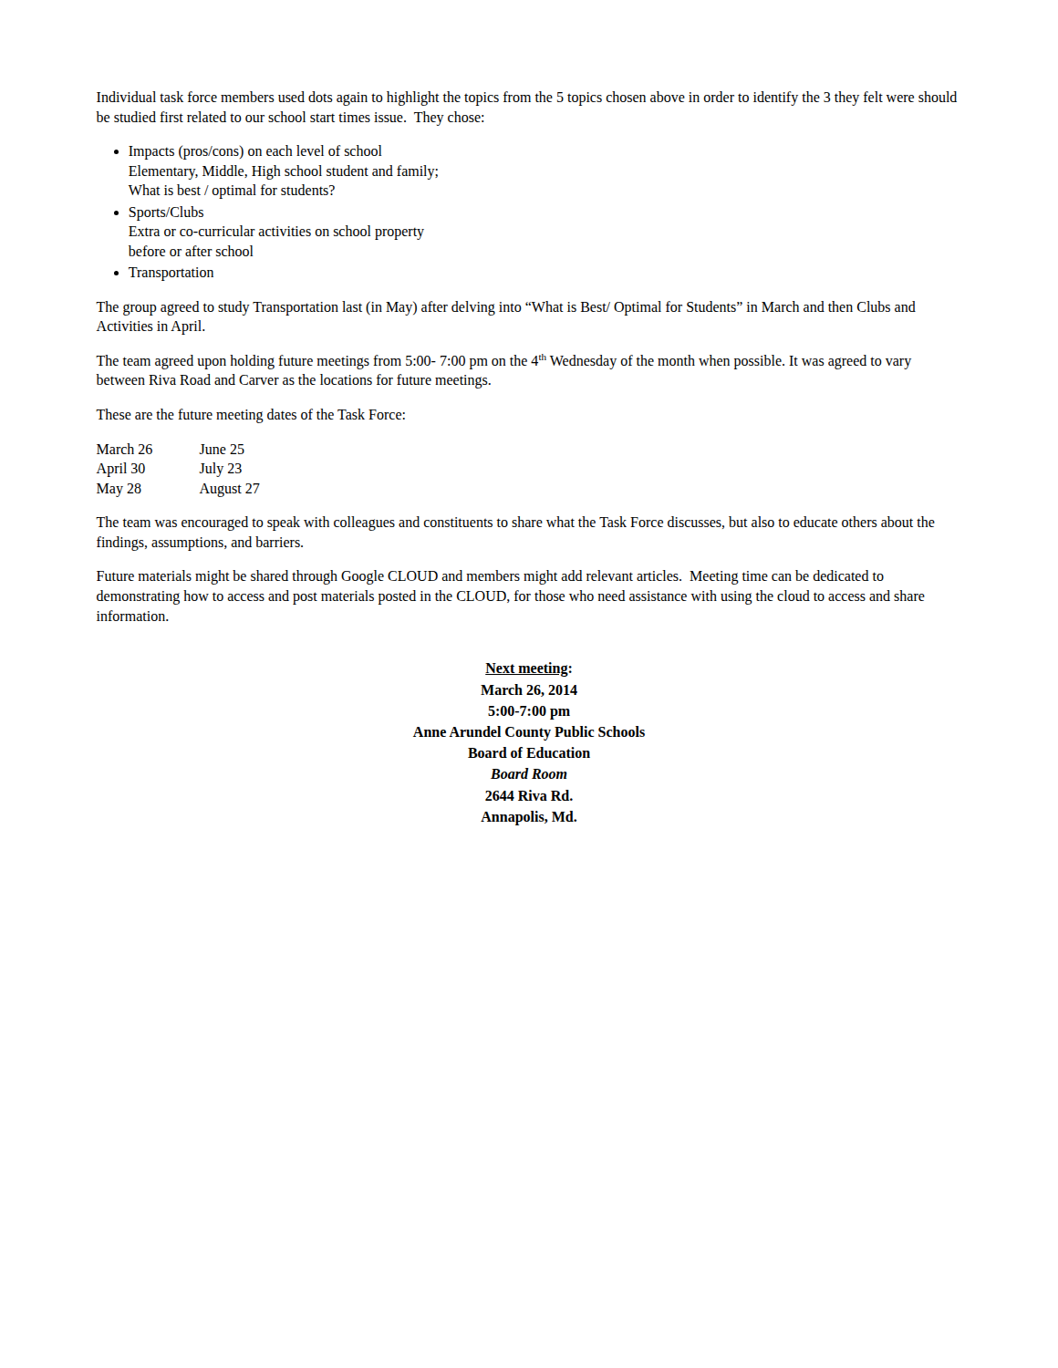Individual task force members used dots again to highlight the topics from the 5 topics chosen above in order to identify the 3 they felt were should be studied first related to our school start times issue. They chose:
Impacts (pros/cons) on each level of school Elementary, Middle, High school student and family; What is best / optimal for students?
Sports/Clubs Extra or co-curricular activities on school property before or after school
Transportation
The group agreed to study Transportation last (in May) after delving into “What is Best/ Optimal for Students” in March and then Clubs and Activities in April.
The team agreed upon holding future meetings from 5:00- 7:00 pm on the 4th Wednesday of the month when possible. It was agreed to vary between Riva Road and Carver as the locations for future meetings.
These are the future meeting dates of the Task Force:
| March 26 | June 25 |
| April 30 | July 23 |
| May 28 | August 27 |
The team was encouraged to speak with colleagues and constituents to share what the Task Force discusses, but also to educate others about the findings, assumptions, and barriers.
Future materials might be shared through Google CLOUD and members might add relevant articles. Meeting time can be dedicated to demonstrating how to access and post materials posted in the CLOUD, for those who need assistance with using the cloud to access and share information.
Next meeting:
March 26, 2014
5:00-7:00 pm
Anne Arundel County Public Schools
Board of Education
Board Room
2644 Riva Rd.
Annapolis, Md.